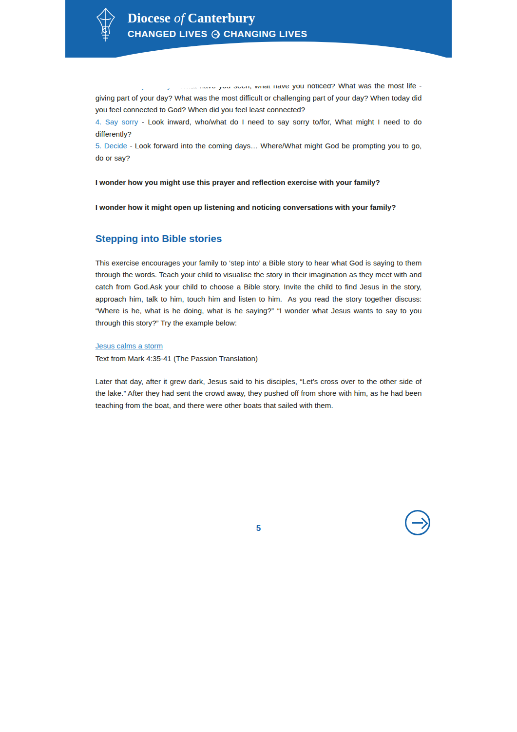Diocese of Canterbury
Changed Lives Changing Lives
3. Reflect on your day - What have you seen, what have you noticed? What was the most life -giving part of your day? What was the most difficult or challenging part of your day? When today did you feel connected to God? When did you feel least connected?
4. Say sorry - Look inward, who/what do I need to say sorry to/for, What might I need to do differently?
5. Decide - Look forward into the coming days… Where/What might God be prompting you to go, do or say?
I wonder how you might use this prayer and reflection exercise with your family?
I wonder how it might open up listening and noticing conversations with your family?
Stepping into Bible stories
This exercise encourages your family to ‘step into’ a Bible story to hear what God is saying to them through the words. Teach your child to visualise the story in their imagination as they meet with and catch from God.Ask your child to choose a Bible story. Invite the child to find Jesus in the story, approach him, talk to him, touch him and listen to him. As you read the story together discuss: “Where is he, what is he doing, what is he saying?” “I wonder what Jesus wants to say to you through this story?” Try the example below:
Jesus calms a storm
Text from Mark 4:35-41 (The Passion Translation)
Later that day, after it grew dark, Jesus said to his disciples, “Let’s cross over to the other side of the lake.” After they had sent the crowd away, they pushed off from shore with him, as he had been teaching from the boat, and there were other boats that sailed with them.
5